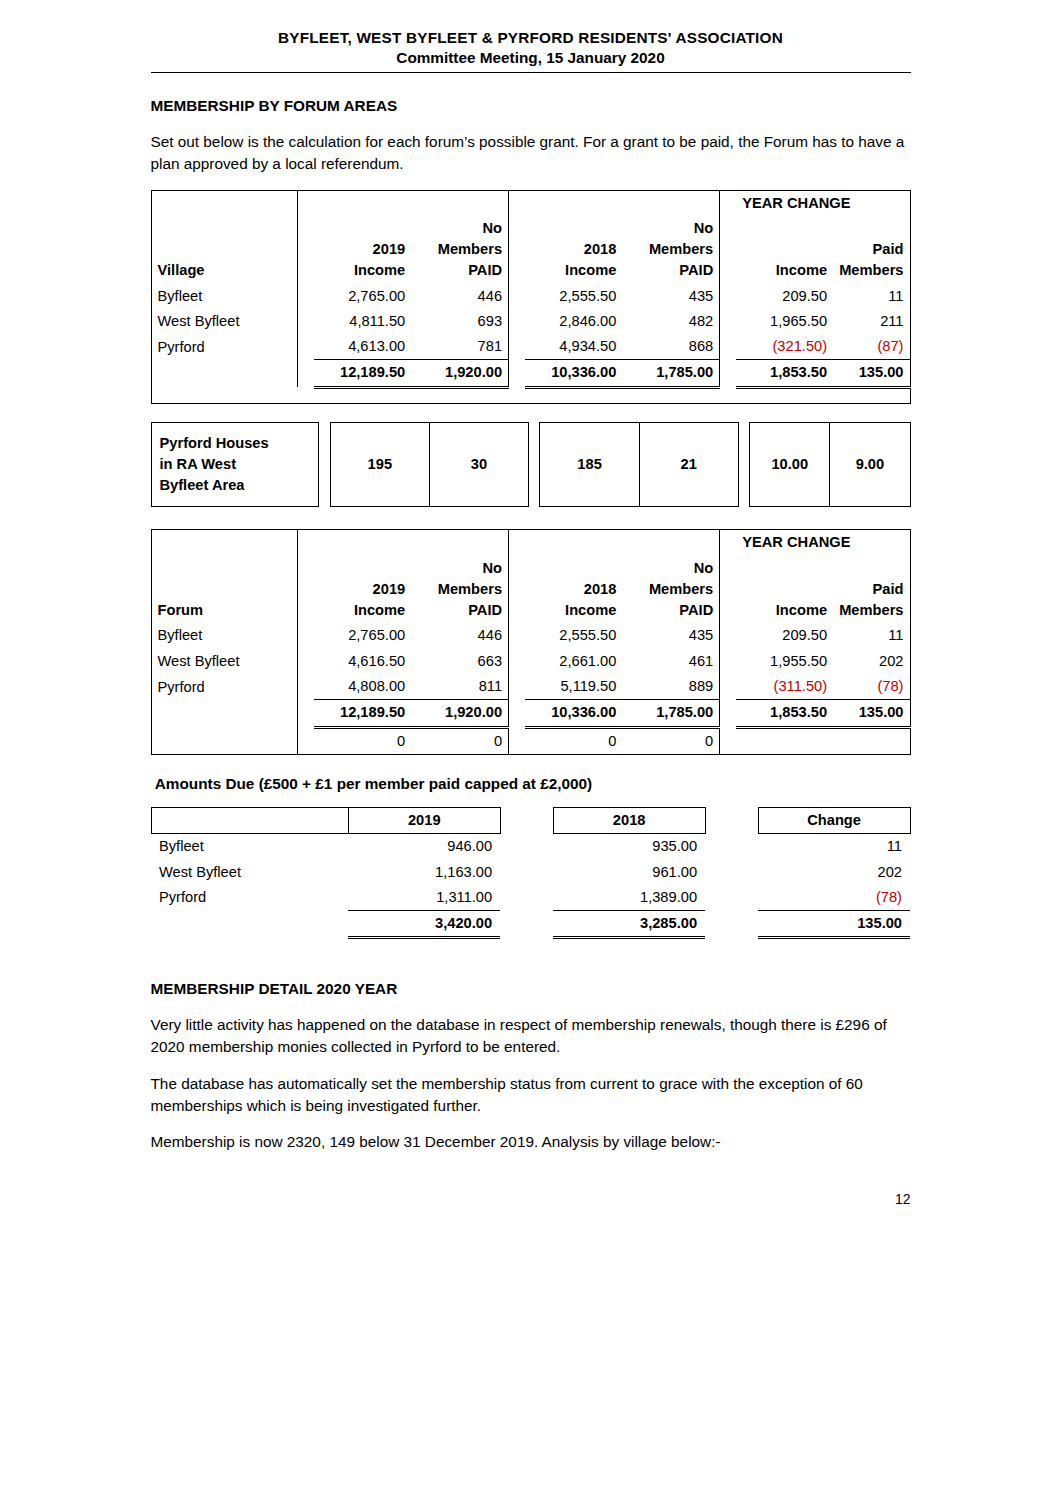BYFLEET, WEST BYFLEET & PYRFORD RESIDENTS' ASSOCIATION
Committee Meeting, 15 January 2020
MEMBERSHIP BY FORUM AREAS
Set out below is the calculation for each forum’s possible grant. For a grant to be paid, the Forum has to have a plan approved by a local referendum.
| | | | | | | YEAR CHANGE |
| Village | | 2019 Income | No Members PAID | | 2018 Income | No Members PAID | | Income | Paid Members |
| Byfleet | | 2,765.00 | 446 | | 2,555.50 | 435 | | 209.50 | 11 |
| West Byfleet | | 4,811.50 | 693 | | 2,846.00 | 482 | | 1,965.50 | 211 |
| Pyrford | | 4,613.00 | 781 | | 4,934.50 | 868 | | (321.50) | (87) |
| | | 12,189.50 | 1,920.00 | | 10,336.00 | 1,785.00 | | 1,853.50 | 135.00 |
| Pyrford Houses in RA West Byfleet Area | | 195 | 30 | | 185 | 21 | | 10.00 | 9.00 |
| | | | | | | YEAR CHANGE |
| Forum | | 2019 Income | No Members PAID | | 2018 Income | No Members PAID | | Income | Paid Members |
| Byfleet | | 2,765.00 | 446 | | 2,555.50 | 435 | | 209.50 | 11 |
| West Byfleet | | 4,616.50 | 663 | | 2,661.00 | 461 | | 1,955.50 | 202 |
| Pyrford | | 4,808.00 | 811 | | 5,119.50 | 889 | | (311.50) | (78) |
| | | 12,189.50 | 1,920.00 | | 10,336.00 | 1,785.00 | | 1,853.50 | 135.00 |
| | | 0 | 0 | | 0 | 0 | | | |
Amounts Due (£500 + £1 per member paid capped at £2,000)
| | 2019 | | 2018 | | Change |
| Byfleet | 946.00 | | 935.00 | | 11 |
| West Byfleet | 1,163.00 | | 961.00 | | 202 |
| Pyrford | 1,311.00 | | 1,389.00 | | (78) |
| | 3,420.00 | | 3,285.00 | | 135.00 |
MEMBERSHIP DETAIL 2020 YEAR
Very little activity has happened on the database in respect of membership renewals, though there is £296 of 2020 membership monies collected in Pyrford to be entered.
The database has automatically set the membership status from current to grace with the exception of 60 memberships which is being investigated further.
Membership is now 2320, 149 below 31 December 2019. Analysis by village below:-
12